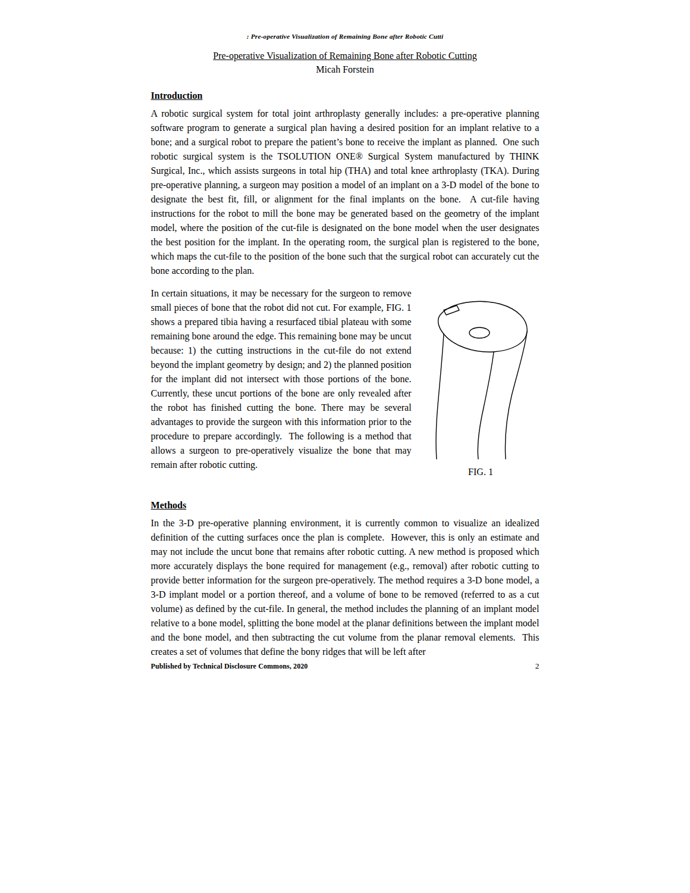: Pre-operative Visualization of Remaining Bone after Robotic Cutti
Pre-operative Visualization of Remaining Bone after Robotic Cutting
Micah Forstein
Introduction
A robotic surgical system for total joint arthroplasty generally includes: a pre-operative planning software program to generate a surgical plan having a desired position for an implant relative to a bone; and a surgical robot to prepare the patient’s bone to receive the implant as planned. One such robotic surgical system is the TSOLUTION ONE® Surgical System manufactured by THINK Surgical, Inc., which assists surgeons in total hip (THA) and total knee arthroplasty (TKA). During pre-operative planning, a surgeon may position a model of an implant on a 3-D model of the bone to designate the best fit, fill, or alignment for the final implants on the bone. A cut-file having instructions for the robot to mill the bone may be generated based on the geometry of the implant model, where the position of the cut-file is designated on the bone model when the user designates the best position for the implant. In the operating room, the surgical plan is registered to the bone, which maps the cut-file to the position of the bone such that the surgical robot can accurately cut the bone according to the plan.
FIG. 1
In certain situations, it may be necessary for the surgeon to remove small pieces of bone that the robot did not cut. For example, FIG. 1 shows a prepared tibia having a resurfaced tibial plateau with some remaining bone around the edge. This remaining bone may be uncut because: 1) the cutting instructions in the cut-file do not extend beyond the implant geometry by design; and 2) the planned position for the implant did not intersect with those portions of the bone. Currently, these uncut portions of the bone are only revealed after the robot has finished cutting the bone. There may be several advantages to provide the surgeon with this information prior to the procedure to prepare accordingly. The following is a method that allows a surgeon to pre-operatively visualize the bone that may remain after robotic cutting.
Methods
In the 3-D pre-operative planning environment, it is currently common to visualize an idealized definition of the cutting surfaces once the plan is complete. However, this is only an estimate and may not include the uncut bone that remains after robotic cutting. A new method is proposed which more accurately displays the bone required for management (e.g., removal) after robotic cutting to provide better information for the surgeon pre-operatively. The method requires a 3-D bone model, a 3-D implant model or a portion thereof, and a volume of bone to be removed (referred to as a cut volume) as defined by the cut-file. In general, the method includes the planning of an implant model relative to a bone model, splitting the bone model at the planar definitions between the implant model and the bone model, and then subtracting the cut volume from the planar removal elements. This creates a set of volumes that define the bony ridges that will be left after
Published by Technical Disclosure Commons, 2020 2